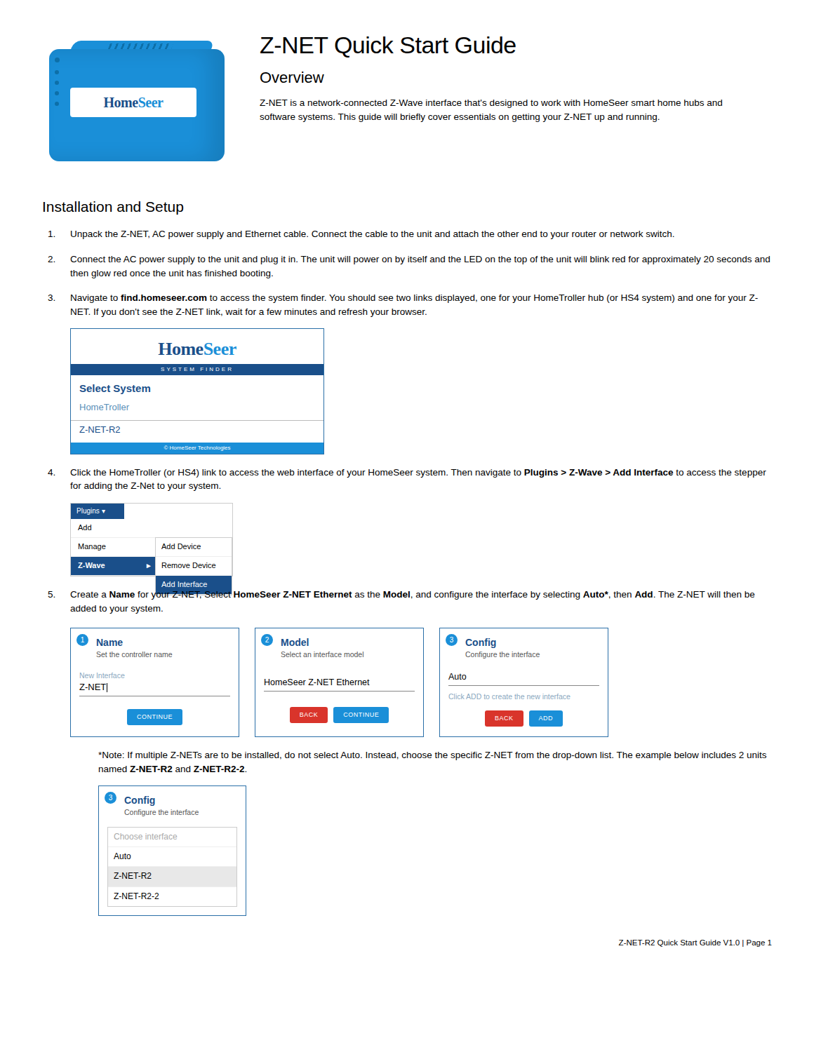HomeSeer
Z-NET Quick Start Guide
Overview
Z-NET is a network-connected Z-Wave interface that's designed to work with HomeSeer smart home hubs and software systems. This guide will briefly cover essentials on getting your Z-NET up and running.
Installation and Setup
Unpack the Z-NET, AC power supply and Ethernet cable. Connect the cable to the unit and attach the other end to your router or network switch.
Connect the AC power supply to the unit and plug it in. The unit will power on by itself and the LED on the top of the unit will blink red for approximately 20 seconds and then glow red once the unit has finished booting.
Navigate to find.homeseer.com to access the system finder. You should see two links displayed, one for your HomeTroller hub (or HS4 system) and one for your Z-NET. If you don't see the Z-NET link, wait for a few minutes and refresh your browser.
HomeSeer
SYSTEM FINDER
Select System
HomeTroller
Z-NET-R2
© HomeSeer Technologies
Click the HomeTroller (or HS4) link to access the web interface of your HomeSeer system. Then navigate to Plugins > Z-Wave > Add Interface to access the stepper for adding the Z-Net to your system.
Plugins ▾
Add
Manage
Z-Wave
Add Device
Remove Device
Add Interface
Create a Name for your Z-NET, Select HomeSeer Z-NET Ethernet as the Model, and configure the interface by selecting Auto*, then Add. The Z-NET will then be added to your system.
1
Name
Set the controller name
New Interface
Z-NET
CONTINUE
2
Model
Select an interface model
HomeSeer Z-NET Ethernet
BACK
CONTINUE
3
Config
Configure the interface
Auto
Click ADD to create the new interface
BACK
ADD
*Note: If multiple Z-NETs are to be installed, do not select Auto. Instead, choose the specific Z-NET from the drop-down list. The example below includes 2 units named Z-NET-R2 and Z-NET-R2-2.
3
Config
Configure the interface
Choose interface
Auto
Z-NET-R2
Z-NET-R2-2
Z-NET-R2 Quick Start Guide V1.0 | Page 1